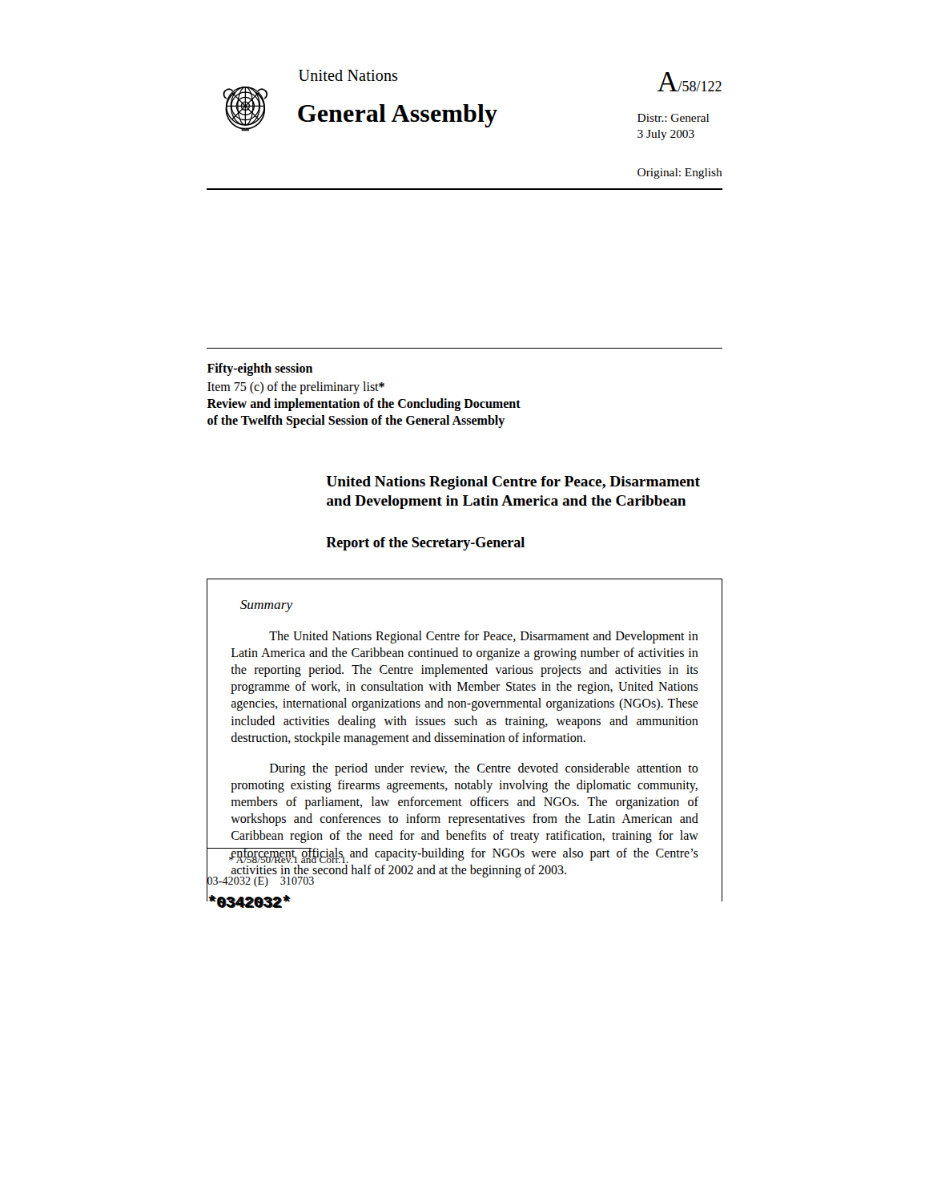United Nations
A/58/122
General Assembly
Distr.: General
3 July 2003
Original: English
Fifty-eighth session
Item 75 (c) of the preliminary list*
Review and implementation of the Concluding Document
of the Twelfth Special Session of the General Assembly
United Nations Regional Centre for Peace, Disarmament
and Development in Latin America and the Caribbean
Report of the Secretary-General
Summary
The United Nations Regional Centre for Peace, Disarmament and Development in Latin America and the Caribbean continued to organize a growing number of activities in the reporting period. The Centre implemented various projects and activities in its programme of work, in consultation with Member States in the region, United Nations agencies, international organizations and non-governmental organizations (NGOs). These included activities dealing with issues such as training, weapons and ammunition destruction, stockpile management and dissemination of information.
During the period under review, the Centre devoted considerable attention to promoting existing firearms agreements, notably involving the diplomatic community, members of parliament, law enforcement officers and NGOs. The organization of workshops and conferences to inform representatives from the Latin American and Caribbean region of the need for and benefits of treaty ratification, training for law enforcement officials and capacity-building for NGOs were also part of the Centre’s activities in the second half of 2002 and at the beginning of 2003.
* A/58/50/Rev.1 and Corr.1.
03-42032 (E) 310703
*0342032* *0342032*